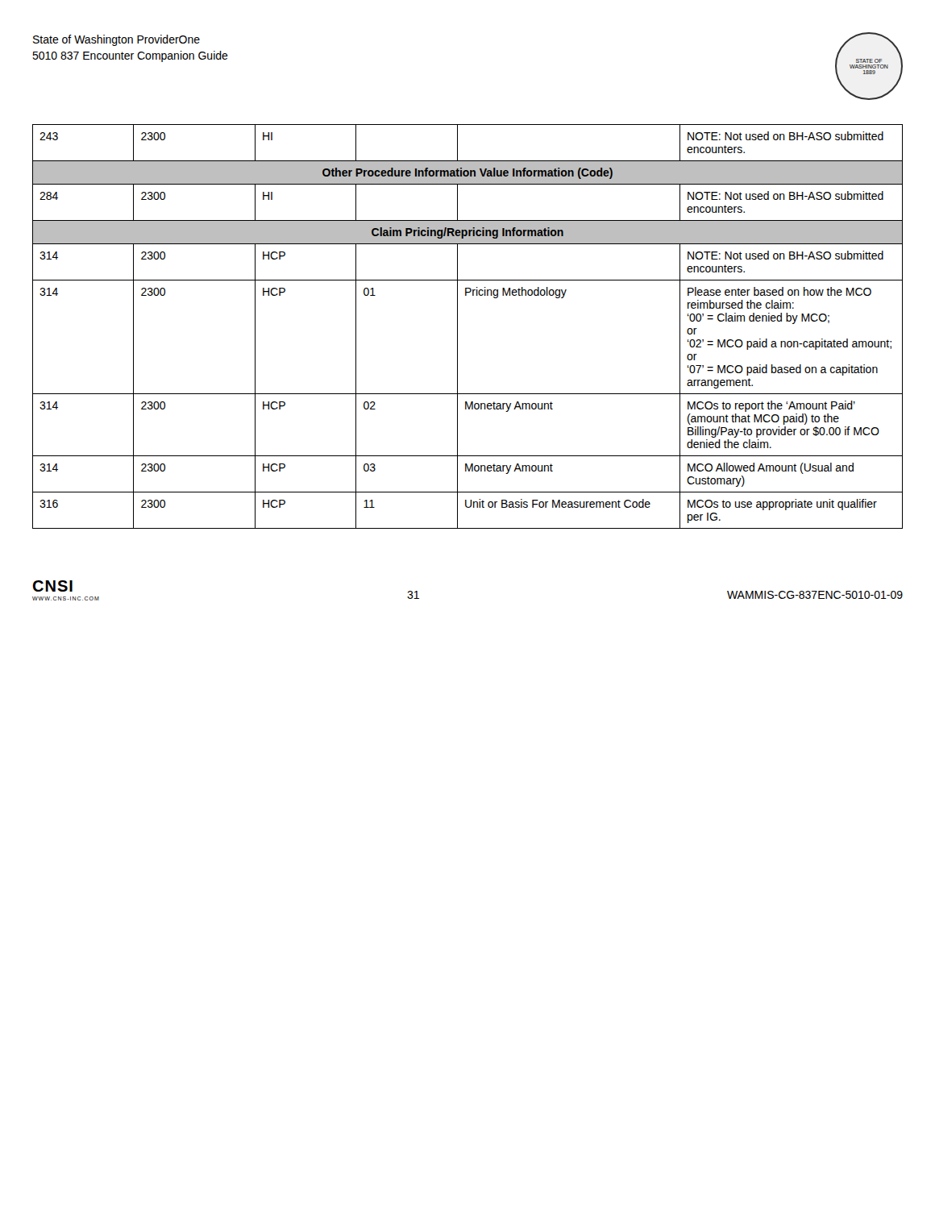State of Washington ProviderOne
5010 837 Encounter Companion Guide
STATE OF WASHINGTON
1889
| 243 | 2300 | HI | | | NOTE: Not used on BH-ASO submitted encounters. |
| Other Procedure Information Value Information (Code) |
| 284 | 2300 | HI | | | NOTE: Not used on BH-ASO submitted encounters. |
| Claim Pricing/Repricing Information |
| 314 | 2300 | HCP | | | NOTE: Not used on BH-ASO submitted encounters. |
| 314 | 2300 | HCP | 01 | Pricing Methodology | Please enter based on how the MCO reimbursed the claim: ‘00’ = Claim denied by MCO; or ‘02’ = MCO paid a non-capitated amount; or ‘07’ = MCO paid based on a capitation arrangement. |
| 314 | 2300 | HCP | 02 | Monetary Amount | MCOs to report the ‘Amount Paid’ (amount that MCO paid) to the Billing/Pay-to provider or $0.00 if MCO denied the claim. |
| 314 | 2300 | HCP | 03 | Monetary Amount | MCO Allowed Amount (Usual and Customary) |
| 316 | 2300 | HCP | 11 | Unit or Basis For Measurement Code | MCOs to use appropriate unit qualifier per IG. |
CNSI
WWW.CNS-INC.COM
31
WAMMIS-CG-837ENC-5010-01-09